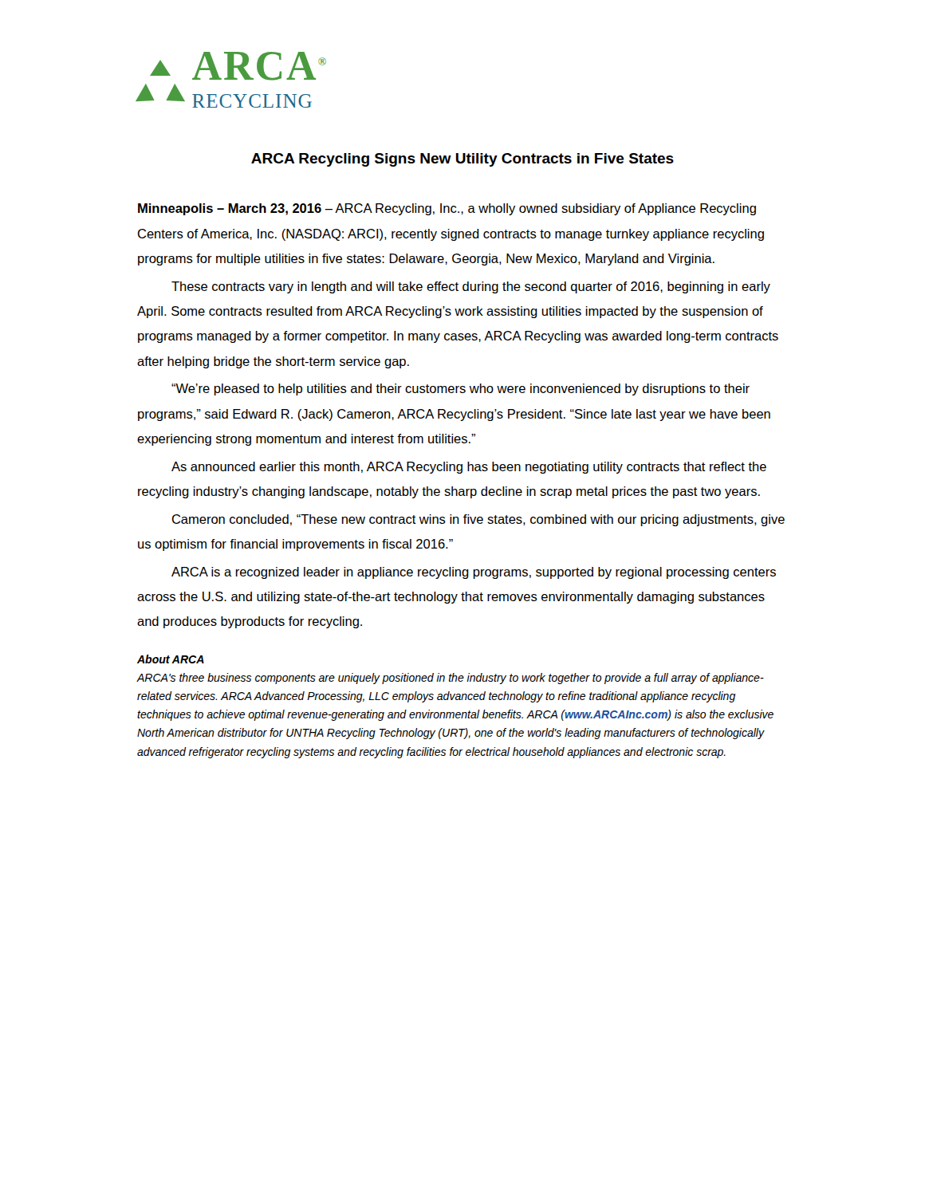ARCA®
RECYCLING
ARCA Recycling Signs New Utility Contracts in Five States
Minneapolis – March 23, 2016 – ARCA Recycling, Inc., a wholly owned subsidiary of Appliance Recycling Centers of America, Inc. (NASDAQ: ARCI), recently signed contracts to manage turnkey appliance recycling programs for multiple utilities in five states: Delaware, Georgia, New Mexico, Maryland and Virginia.
These contracts vary in length and will take effect during the second quarter of 2016, beginning in early April. Some contracts resulted from ARCA Recycling’s work assisting utilities impacted by the suspension of programs managed by a former competitor. In many cases, ARCA Recycling was awarded long-term contracts after helping bridge the short-term service gap.
“We’re pleased to help utilities and their customers who were inconvenienced by disruptions to their programs,” said Edward R. (Jack) Cameron, ARCA Recycling’s President. “Since late last year we have been experiencing strong momentum and interest from utilities.”
As announced earlier this month, ARCA Recycling has been negotiating utility contracts that reflect the recycling industry’s changing landscape, notably the sharp decline in scrap metal prices the past two years.
Cameron concluded, “These new contract wins in five states, combined with our pricing adjustments, give us optimism for financial improvements in fiscal 2016.”
ARCA is a recognized leader in appliance recycling programs, supported by regional processing centers across the U.S. and utilizing state-of-the-art technology that removes environmentally damaging substances and produces byproducts for recycling.
About ARCA
ARCA's three business components are uniquely positioned in the industry to work together to provide a full array of appliance-related services. ARCA Advanced Processing, LLC employs advanced technology to refine traditional appliance recycling techniques to achieve optimal revenue-generating and environmental benefits. ARCA (www.ARCAInc.com) is also the exclusive North American distributor for UNTHA Recycling Technology (URT), one of the world's leading manufacturers of technologically advanced refrigerator recycling systems and recycling facilities for electrical household appliances and electronic scrap.